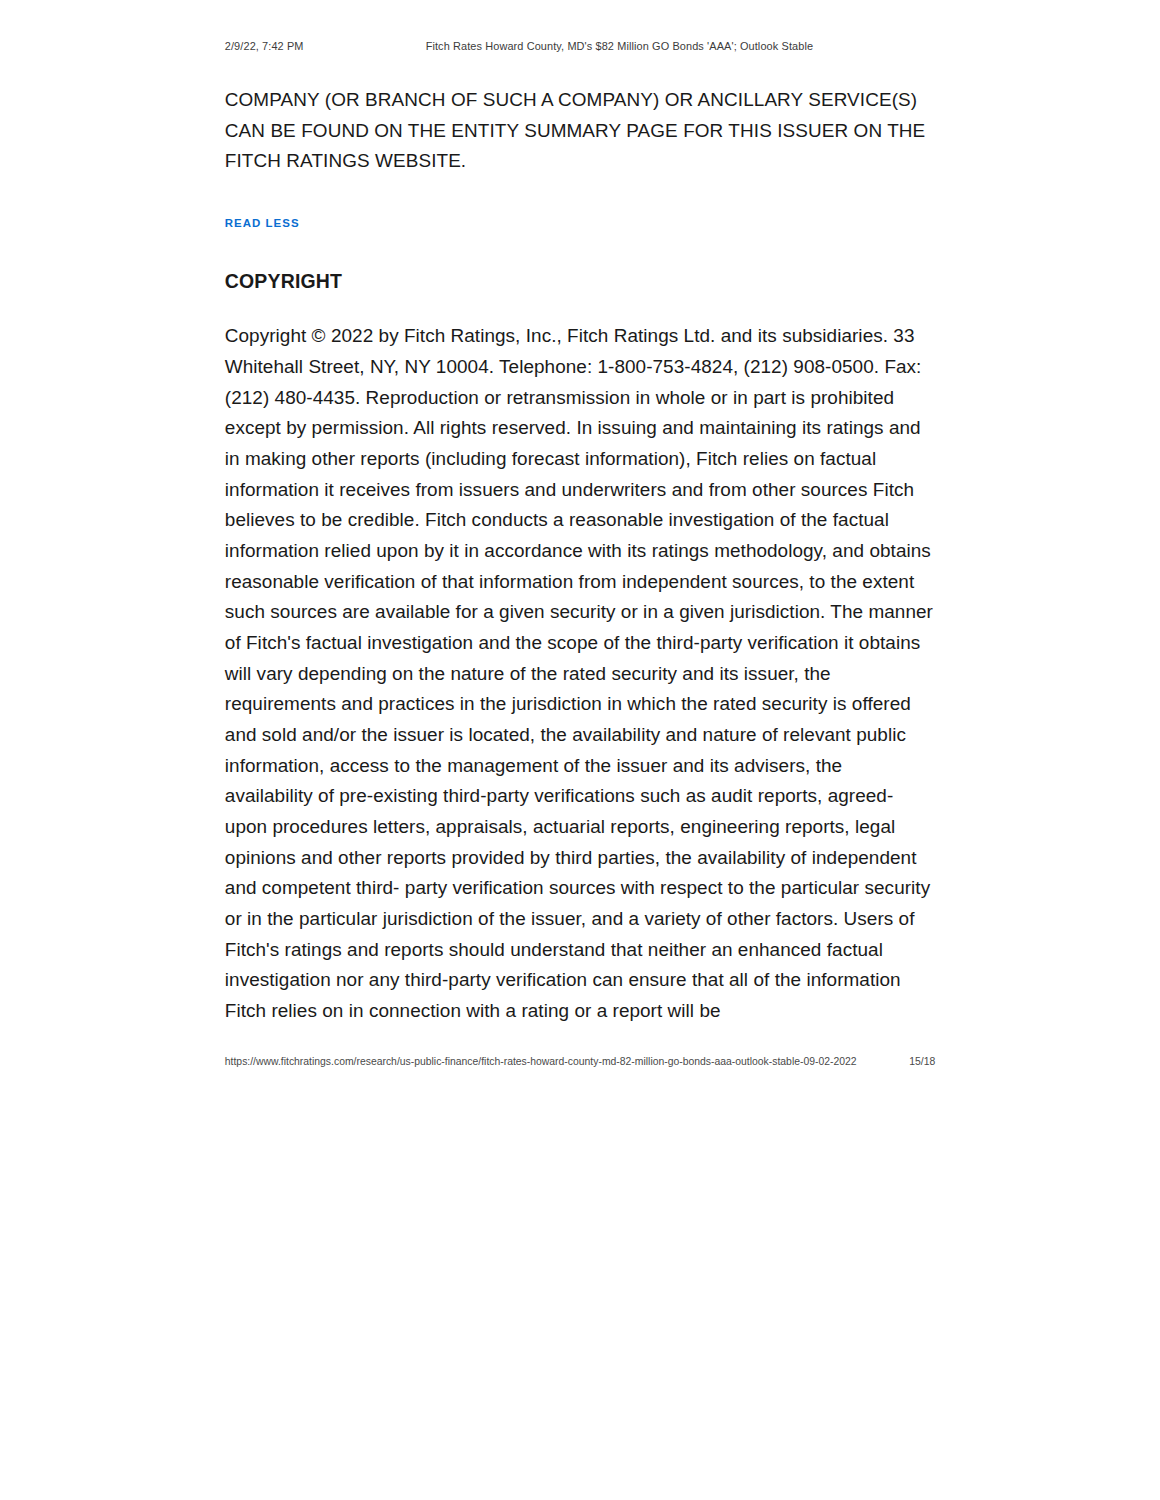2/9/22, 7:42 PM Fitch Rates Howard County, MD's $82 Million GO Bonds 'AAA'; Outlook Stable
COMPANY (OR BRANCH OF SUCH A COMPANY) OR ANCILLARY SERVICE(S) CAN BE FOUND ON THE ENTITY SUMMARY PAGE FOR THIS ISSUER ON THE FITCH RATINGS WEBSITE.
Read Less
COPYRIGHT
Copyright © 2022 by Fitch Ratings, Inc., Fitch Ratings Ltd. and its subsidiaries. 33 Whitehall Street, NY, NY 10004. Telephone: 1-800-753-4824, (212) 908-0500. Fax: (212) 480-4435. Reproduction or retransmission in whole or in part is prohibited except by permission. All rights reserved. In issuing and maintaining its ratings and in making other reports (including forecast information), Fitch relies on factual information it receives from issuers and underwriters and from other sources Fitch believes to be credible. Fitch conducts a reasonable investigation of the factual information relied upon by it in accordance with its ratings methodology, and obtains reasonable verification of that information from independent sources, to the extent such sources are available for a given security or in a given jurisdiction. The manner of Fitch's factual investigation and the scope of the third-party verification it obtains will vary depending on the nature of the rated security and its issuer, the requirements and practices in the jurisdiction in which the rated security is offered and sold and/or the issuer is located, the availability and nature of relevant public information, access to the management of the issuer and its advisers, the availability of pre-existing third-party verifications such as audit reports, agreed-upon procedures letters, appraisals, actuarial reports, engineering reports, legal opinions and other reports provided by third parties, the availability of independent and competent third- party verification sources with respect to the particular security or in the particular jurisdiction of the issuer, and a variety of other factors. Users of Fitch's ratings and reports should understand that neither an enhanced factual investigation nor any third-party verification can ensure that all of the information Fitch relies on in connection with a rating or a report will be
https://www.fitchratings.com/research/us-public-finance/fitch-rates-howard-county-md-82-million-go-bonds-aaa-outlook-stable-09-02-2022 15/18